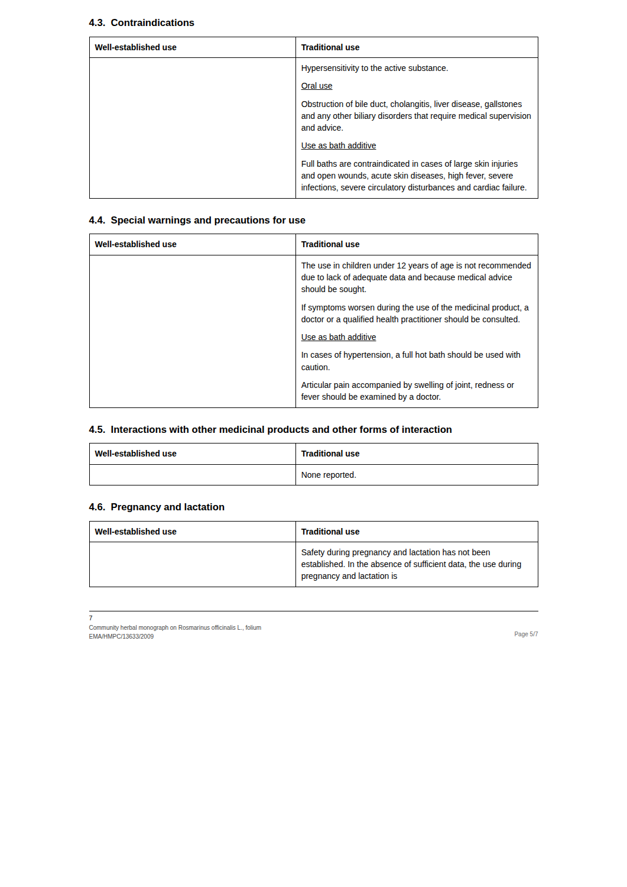4.3. Contraindications
| Well-established use | Traditional use |
| --- | --- |
| | Hypersensitivity to the active substance. Oral use Obstruction of bile duct, cholangitis, liver disease, gallstones and any other biliary disorders that require medical supervision and advice. Use as bath additive Full baths are contraindicated in cases of large skin injuries and open wounds, acute skin diseases, high fever, severe infections, severe circulatory disturbances and cardiac failure. |
4.4. Special warnings and precautions for use
| Well-established use | Traditional use |
| --- | --- |
| | The use in children under 12 years of age is not recommended due to lack of adequate data and because medical advice should be sought. If symptoms worsen during the use of the medicinal product, a doctor or a qualified health practitioner should be consulted. Use as bath additive In cases of hypertension, a full hot bath should be used with caution. Articular pain accompanied by swelling of joint, redness or fever should be examined by a doctor. |
4.5. Interactions with other medicinal products and other forms of interaction
| Well-established use | Traditional use |
| --- | --- |
| | None reported. |
4.6. Pregnancy and lactation
| Well-established use | Traditional use |
| --- | --- |
| | Safety during pregnancy and lactation has not been established. In the absence of sufficient data, the use during pregnancy and lactation is |
7
Community herbal monograph on Rosmarinus officinalis L., folium
EMA/HMPC/13633/2009 Page 5/7